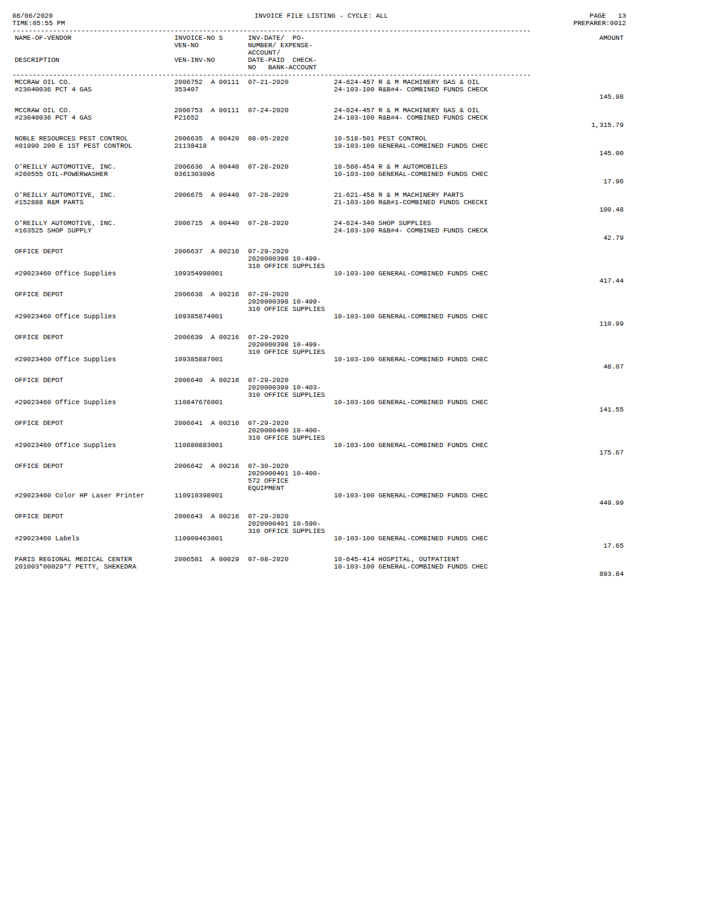08/06/2020 INVOICE FILE LISTING - CYCLE: ALL PAGE 13
TIME:05:55 PM PREPARER:0012
--------------------------------------------------------------------------------------------------------------------------------
| NAME-OF-VENDOR | INVOICE-NO S VEN-NO | INV-DATE/ PO-NUMBER/ EXPENSE-ACCOUNT/ | | AMOUNT |
| DESCRIPTION | VEN-INV-NO | DATE-PAID CHECK-NO BANK-ACCOUNT | | |
--------------------------------------------------------------------------------------------------------------------------------
| MCCRAW OIL CO. | 2006752 A 00111 | 07-21-2020 | 24-624-457 R & M MACHINERY GAS & OIL | |
| #23040036 PCT 4 GAS | 353407 | | 24-103-100 R&B#4- COMBINED FUNDS CHECK | |
| | 145.98 |
| MCCRAW OIL CO. | 2006753 A 00111 | 07-24-2020 | 24-624-457 R & M MACHINERY GAS & OIL | |
| #23040036 PCT 4 GAS | P21652 | | 24-103-100 R&B#4- COMBINED FUNDS CHECK | |
| | 1,315.79 |
| NOBLE RESOURCES PEST CONTROL | 2006635 A 00420 | 08-05-2020 | 10-518-501 PEST CONTROL | |
| #01990 200 E 1ST PEST CONTROL | 21138418 | | 10-103-100 GENERAL-COMBINED FUNDS CHEC | |
| | 145.00 |
| O'REILLY AUTOMOTIVE, INC. | 2006636 A 00440 | 07-28-2020 | 10-560-454 R & M AUTOMOBILES | |
| #260555 OIL-POWERWASHER | 0361303096 | | 10-103-100 GENERAL-COMBINED FUNDS CHEC | |
| | 17.96 |
| O'REILLY AUTOMOTIVE, INC. | 2006675 A 00440 | 07-28-2020 | 21-621-458 R & M MACHINERY PARTS | |
| #152888 R&M PARTS | | | 21-103-100 R&B#1-COMBINED FUNDS CHECKI | |
| | 100.48 |
| O'REILLY AUTOMOTIVE, INC. | 2006715 A 00440 | 07-28-2020 | 24-624-340 SHOP SUPPLIES | |
| #163525 SHOP SUPPLY | | | 24-103-100 R&B#4- COMBINED FUNDS CHECK | |
| | 42.79 |
| OFFICE DEPOT | 2006637 A 00216 | 07-29-2020 2020000398 10-499-310 OFFICE SUPPLIES | | |
| #29023460 Office Supplies | 109354998001 | | 10-103-100 GENERAL-COMBINED FUNDS CHEC | |
| | 417.44 |
| OFFICE DEPOT | 2006638 A 00216 | 07-29-2020 2020000398 10-499-310 OFFICE SUPPLIES | | |
| #29023460 Office Supplies | 109385874001 | | 10-103-100 GENERAL-COMBINED FUNDS CHEC | |
| | 110.99 |
| OFFICE DEPOT | 2006639 A 00216 | 07-29-2020 2020000398 10-499-310 OFFICE SUPPLIES | | |
| #29023460 Office Supplies | 109385887001 | | 10-103-100 GENERAL-COMBINED FUNDS CHEC | |
| | 48.07 |
| OFFICE DEPOT | 2006640 A 00216 | 07-29-2020 2020000399 10-403-310 OFFICE SUPPLIES | | |
| #29023460 Office Supplies | 110847676001 | | 10-103-100 GENERAL-COMBINED FUNDS CHEC | |
| | 141.55 |
| OFFICE DEPOT | 2006641 A 00216 | 07-29-2020 2020000400 10-400-310 OFFICE SUPPLIES | | |
| #29023460 Office Supplies | 110880883001 | | 10-103-100 GENERAL-COMBINED FUNDS CHEC | |
| | 175.67 |
| OFFICE DEPOT | 2006642 A 00216 | 07-30-2020 2020000401 10-400-572 OFFICE EQUIPMENT | | |
| #29023460 Color HP Laser Printer | 110910398001 | | 10-103-100 GENERAL-COMBINED FUNDS CHEC | |
| | 449.99 |
| OFFICE DEPOT | 2006643 A 00216 | 07-29-2020 2020000401 10-590-310 OFFICE SUPPLIES | | |
| #29023460 Labels | 110909463001 | | 10-103-100 GENERAL-COMBINED FUNDS CHEC | |
| | 17.65 |
| PARIS REGIONAL MEDICAL CENTER | 2006581 A 00029 | 07-08-2020 | 10-645-414 HOSPITAL, OUTPATIENT | |
| 201003*00029*7 PETTY, SHEKEDRA | | | 10-103-100 GENERAL-COMBINED FUNDS CHEC | |
| | 893.84 |